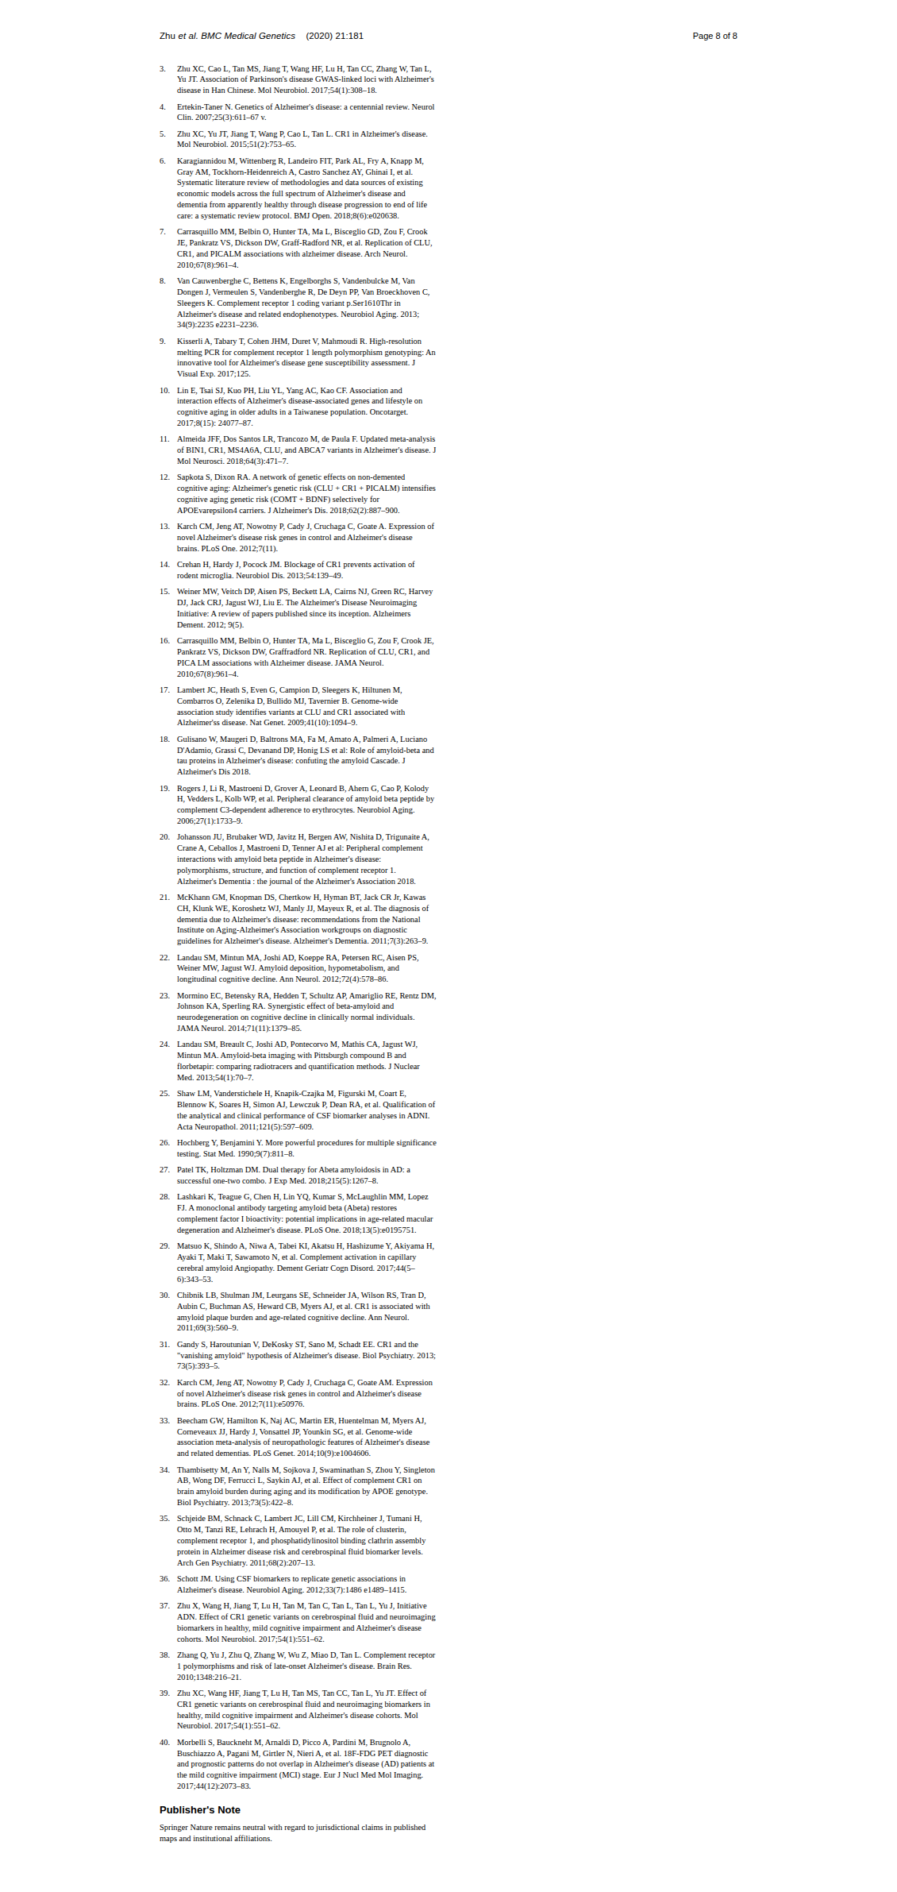Zhu et al. BMC Medical Genetics (2020) 21:181
Page 8 of 8
Zhu XC, Cao L, Tan MS, Jiang T, Wang HF, Lu H, Tan CC, Zhang W, Tan L, Yu JT. Association of Parkinson's disease GWAS-linked loci with Alzheimer's disease in Han Chinese. Mol Neurobiol. 2017;54(1):308–18.
Ertekin-Taner N. Genetics of Alzheimer's disease: a centennial review. Neurol Clin. 2007;25(3):611–67 v.
Zhu XC, Yu JT, Jiang T, Wang P, Cao L, Tan L. CR1 in Alzheimer's disease. Mol Neurobiol. 2015;51(2):753–65.
Karagiannidou M, Wittenberg R, Landeiro FIT, Park AL, Fry A, Knapp M, Gray AM, Tockhorn-Heidenreich A, Castro Sanchez AY, Ghinai I, et al. Systematic literature review of methodologies and data sources of existing economic models across the full spectrum of Alzheimer's disease and dementia from apparently healthy through disease progression to end of life care: a systematic review protocol. BMJ Open. 2018;8(6):e020638.
Carrasquillo MM, Belbin O, Hunter TA, Ma L, Bisceglio GD, Zou F, Crook JE, Pankratz VS, Dickson DW, Graff-Radford NR, et al. Replication of CLU, CR1, and PICALM associations with alzheimer disease. Arch Neurol. 2010;67(8):961–4.
Van Cauwenberghe C, Bettens K, Engelborghs S, Vandenbulcke M, Van Dongen J, Vermeulen S, Vandenberghe R, De Deyn PP, Van Broeckhoven C, Sleegers K. Complement receptor 1 coding variant p.Ser1610Thr in Alzheimer's disease and related endophenotypes. Neurobiol Aging. 2013; 34(9):2235 e2231–2236.
Kisserli A, Tabary T, Cohen JHM, Duret V, Mahmoudi R. High-resolution melting PCR for complement receptor 1 length polymorphism genotyping: An innovative tool for Alzheimer's disease gene susceptibility assessment. J Visual Exp. 2017;125.
Lin E, Tsai SJ, Kuo PH, Liu YL, Yang AC, Kao CF. Association and interaction effects of Alzheimer's disease-associated genes and lifestyle on cognitive aging in older adults in a Taiwanese population. Oncotarget. 2017;8(15): 24077–87.
Almeida JFF, Dos Santos LR, Trancozo M, de Paula F. Updated meta-analysis of BIN1, CR1, MS4A6A, CLU, and ABCA7 variants in Alzheimer's disease. J Mol Neurosci. 2018;64(3):471–7.
Sapkota S, Dixon RA. A network of genetic effects on non-demented cognitive aging: Alzheimer's genetic risk (CLU + CR1 + PICALM) intensifies cognitive aging genetic risk (COMT + BDNF) selectively for APOEvarepsilon4 carriers. J Alzheimer's Dis. 2018;62(2):887–900.
Karch CM, Jeng AT, Nowotny P, Cady J, Cruchaga C, Goate A. Expression of novel Alzheimer's disease risk genes in control and Alzheimer's disease brains. PLoS One. 2012;7(11).
Crehan H, Hardy J, Pocock JM. Blockage of CR1 prevents activation of rodent microglia. Neurobiol Dis. 2013;54:139–49.
Weiner MW, Veitch DP, Aisen PS, Beckett LA, Cairns NJ, Green RC, Harvey DJ, Jack CRJ, Jagust WJ, Liu E. The Alzheimer's Disease Neuroimaging Initiative: A review of papers published since its inception. Alzheimers Dement. 2012; 9(5).
Carrasquillo MM, Belbin O, Hunter TA, Ma L, Bisceglio G, Zou F, Crook JE, Pankratz VS, Dickson DW, Graffradford NR. Replication of CLU, CR1, and PICA LM associations with Alzheimer disease. JAMA Neurol. 2010;67(8):961–4.
Lambert JC, Heath S, Even G, Campion D, Sleegers K, Hiltunen M, Combarros O, Zelenika D, Bullido MJ, Tavernier B. Genome-wide association study identifies variants at CLU and CR1 associated with Alzheimer'ss disease. Nat Genet. 2009;41(10):1094–9.
Gulisano W, Maugeri D, Baltrons MA, Fa M, Amato A, Palmeri A, Luciano D'Adamio, Grassi C, Devanand DP, Honig LS et al: Role of amyloid-beta and tau proteins in Alzheimer's disease: confuting the amyloid Cascade. J Alzheimer's Dis 2018.
Rogers J, Li R, Mastroeni D, Grover A, Leonard B, Ahern G, Cao P, Kolody H, Vedders L, Kolb WP, et al. Peripheral clearance of amyloid beta peptide by complement C3-dependent adherence to erythrocytes. Neurobiol Aging. 2006;27(1):1733–9.
Johansson JU, Brubaker WD, Javitz H, Bergen AW, Nishita D, Trigunaite A, Crane A, Ceballos J, Mastroeni D, Tenner AJ et al: Peripheral complement interactions with amyloid beta peptide in Alzheimer's disease: polymorphisms, structure, and function of complement receptor 1. Alzheimer's Dementia : the journal of the Alzheimer's Association 2018.
McKhann GM, Knopman DS, Chertkow H, Hyman BT, Jack CR Jr, Kawas CH, Klunk WE, Koroshetz WJ, Manly JJ, Mayeux R, et al. The diagnosis of dementia due to Alzheimer's disease: recommendations from the National Institute on Aging-Alzheimer's Association workgroups on diagnostic guidelines for Alzheimer's disease. Alzheimer's Dementia. 2011;7(3):263–9.
Landau SM, Mintun MA, Joshi AD, Koeppe RA, Petersen RC, Aisen PS, Weiner MW, Jagust WJ. Amyloid deposition, hypometabolism, and longitudinal cognitive decline. Ann Neurol. 2012;72(4):578–86.
Mormino EC, Betensky RA, Hedden T, Schultz AP, Amariglio RE, Rentz DM, Johnson KA, Sperling RA. Synergistic effect of beta-amyloid and neurodegeneration on cognitive decline in clinically normal individuals. JAMA Neurol. 2014;71(11):1379–85.
Landau SM, Breault C, Joshi AD, Pontecorvo M, Mathis CA, Jagust WJ, Mintun MA. Amyloid-beta imaging with Pittsburgh compound B and florbetapir: comparing radiotracers and quantification methods. J Nuclear Med. 2013;54(1):70–7.
Shaw LM, Vanderstichele H, Knapik-Czajka M, Figurski M, Coart E, Blennow K, Soares H, Simon AJ, Lewczuk P, Dean RA, et al. Qualification of the analytical and clinical performance of CSF biomarker analyses in ADNI. Acta Neuropathol. 2011;121(5):597–609.
Hochberg Y, Benjamini Y. More powerful procedures for multiple significance testing. Stat Med. 1990;9(7):811–8.
Patel TK, Holtzman DM. Dual therapy for Abeta amyloidosis in AD: a successful one-two combo. J Exp Med. 2018;215(5):1267–8.
Lashkari K, Teague G, Chen H, Lin YQ, Kumar S, McLaughlin MM, Lopez FJ. A monoclonal antibody targeting amyloid beta (Abeta) restores complement factor I bioactivity: potential implications in age-related macular degeneration and Alzheimer's disease. PLoS One. 2018;13(5):e0195751.
Matsuo K, Shindo A, Niwa A, Tabei KI, Akatsu H, Hashizume Y, Akiyama H, Ayaki T, Maki T, Sawamoto N, et al. Complement activation in capillary cerebral amyloid Angiopathy. Dement Geriatr Cogn Disord. 2017;44(5–6):343–53.
Chibnik LB, Shulman JM, Leurgans SE, Schneider JA, Wilson RS, Tran D, Aubin C, Buchman AS, Heward CB, Myers AJ, et al. CR1 is associated with amyloid plaque burden and age-related cognitive decline. Ann Neurol. 2011;69(3):560–9.
Gandy S, Haroutunian V, DeKosky ST, Sano M, Schadt EE. CR1 and the "vanishing amyloid" hypothesis of Alzheimer's disease. Biol Psychiatry. 2013; 73(5):393–5.
Karch CM, Jeng AT, Nowotny P, Cady J, Cruchaga C, Goate AM. Expression of novel Alzheimer's disease risk genes in control and Alzheimer's disease brains. PLoS One. 2012;7(11):e50976.
Beecham GW, Hamilton K, Naj AC, Martin ER, Huentelman M, Myers AJ, Corneveaux JJ, Hardy J, Vonsattel JP, Younkin SG, et al. Genome-wide association meta-analysis of neuropathologic features of Alzheimer's disease and related dementias. PLoS Genet. 2014;10(9):e1004606.
Thambisetty M, An Y, Nalls M, Sojkova J, Swaminathan S, Zhou Y, Singleton AB, Wong DF, Ferrucci L, Saykin AJ, et al. Effect of complement CR1 on brain amyloid burden during aging and its modification by APOE genotype. Biol Psychiatry. 2013;73(5):422–8.
Schjeide BM, Schnack C, Lambert JC, Lill CM, Kirchheiner J, Tumani H, Otto M, Tanzi RE, Lehrach H, Amouyel P, et al. The role of clusterin, complement receptor 1, and phosphatidylinositol binding clathrin assembly protein in Alzheimer disease risk and cerebrospinal fluid biomarker levels. Arch Gen Psychiatry. 2011;68(2):207–13.
Schott JM. Using CSF biomarkers to replicate genetic associations in Alzheimer's disease. Neurobiol Aging. 2012;33(7):1486 e1489–1415.
Zhu X, Wang H, Jiang T, Lu H, Tan M, Tan C, Tan L, Tan L, Yu J, Initiative ADN. Effect of CR1 genetic variants on cerebrospinal fluid and neuroimaging biomarkers in healthy, mild cognitive impairment and Alzheimer's disease cohorts. Mol Neurobiol. 2017;54(1):551–62.
Zhang Q, Yu J, Zhu Q, Zhang W, Wu Z, Miao D, Tan L. Complement receptor 1 polymorphisms and risk of late-onset Alzheimer's disease. Brain Res. 2010;1348:216–21.
Zhu XC, Wang HF, Jiang T, Lu H, Tan MS, Tan CC, Tan L, Yu JT. Effect of CR1 genetic variants on cerebrospinal fluid and neuroimaging biomarkers in healthy, mild cognitive impairment and Alzheimer's disease cohorts. Mol Neurobiol. 2017;54(1):551–62.
Morbelli S, Bauckneht M, Arnaldi D, Picco A, Pardini M, Brugnolo A, Buschiazzo A, Pagani M, Girtler N, Nieri A, et al. 18F-FDG PET diagnostic and prognostic patterns do not overlap in Alzheimer's disease (AD) patients at the mild cognitive impairment (MCI) stage. Eur J Nucl Med Mol Imaging. 2017;44(12):2073–83.
Publisher's Note
Springer Nature remains neutral with regard to jurisdictional claims in published maps and institutional affiliations.